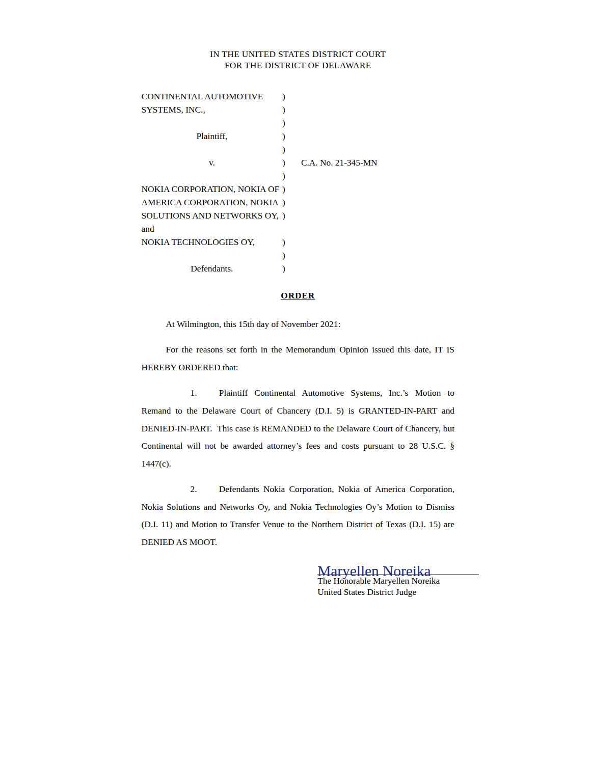IN THE UNITED STATES DISTRICT COURT
FOR THE DISTRICT OF DELAWARE
| CONTINENTAL AUTOMOTIVE | ) | |
| SYSTEMS, INC., | ) | |
| | ) | |
| Plaintiff, | ) | |
| | ) | |
| v. | ) | C.A. No. 21-345-MN |
| | ) | |
| NOKIA CORPORATION, NOKIA OF | ) | |
| AMERICA CORPORATION, NOKIA | ) | |
| SOLUTIONS AND NETWORKS OY, and | ) | |
| NOKIA TECHNOLOGIES OY, | ) | |
| | ) | |
| Defendants. | ) | |
ORDER
At Wilmington, this 15th day of November 2021:
For the reasons set forth in the Memorandum Opinion issued this date, IT IS HEREBY ORDERED that:
1. Plaintiff Continental Automotive Systems, Inc.’s Motion to Remand to the Delaware Court of Chancery (D.I. 5) is GRANTED-IN-PART and DENIED-IN-PART. This case is REMANDED to the Delaware Court of Chancery, but Continental will not be awarded attorney’s fees and costs pursuant to 28 U.S.C. § 1447(c).
2. Defendants Nokia Corporation, Nokia of America Corporation, Nokia Solutions and Networks Oy, and Nokia Technologies Oy’s Motion to Dismiss (D.I. 11) and Motion to Transfer Venue to the Northern District of Texas (D.I. 15) are DENIED AS MOOT.
Maryellen Noreika
The Honorable Maryellen Noreika
United States District Judge